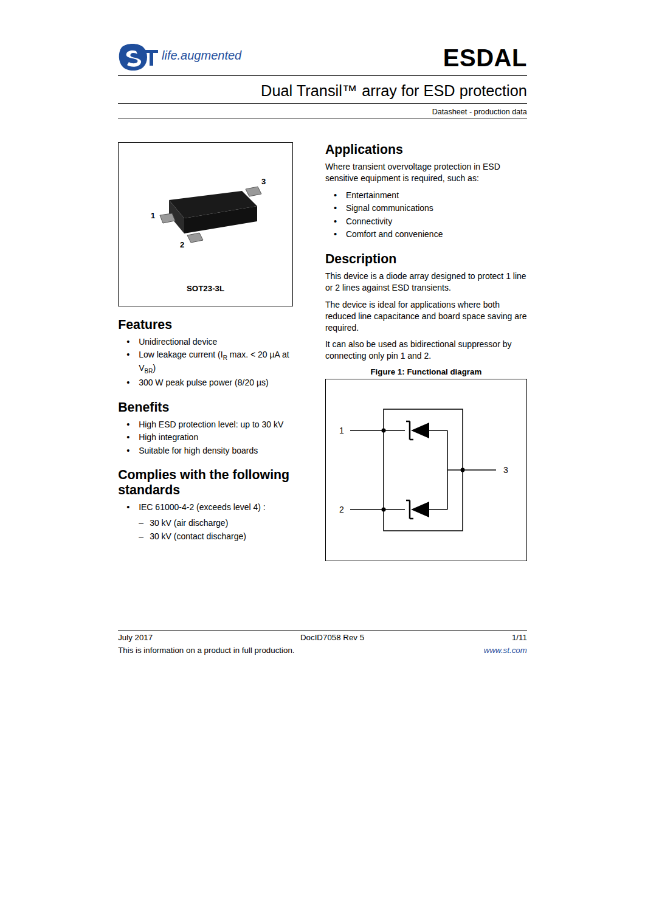life.augmented
ESDAL
Dual Transil™ array for ESD protection
Datasheet - production data
1 2 3
SOT23-3L
Features
Unidirectional device
Low leakage current (IR max. < 20 µA at VBR)
300 W peak pulse power (8/20 µs)
Benefits
High ESD protection level: up to 30 kV
High integration
Suitable for high density boards
Complies with the following standards
IEC 61000-4-2 (exceeds level 4) :
30 kV (air discharge)
30 kV (contact discharge)
Applications
Where transient overvoltage protection in ESD sensitive equipment is required, such as:
Entertainment
Signal communications
Connectivity
Comfort and convenience
Description
This device is a diode array designed to protect 1 line or 2 lines against ESD transients.
The device is ideal for applications where both reduced line capacitance and board space saving are required.
It can also be used as bidirectional suppressor by connecting only pin 1 and 2.
Figure 1: Functional diagram
1 2 3
July 2017
DocID7058 Rev 5
1/11
This is information on a product in full production.
www.st.com